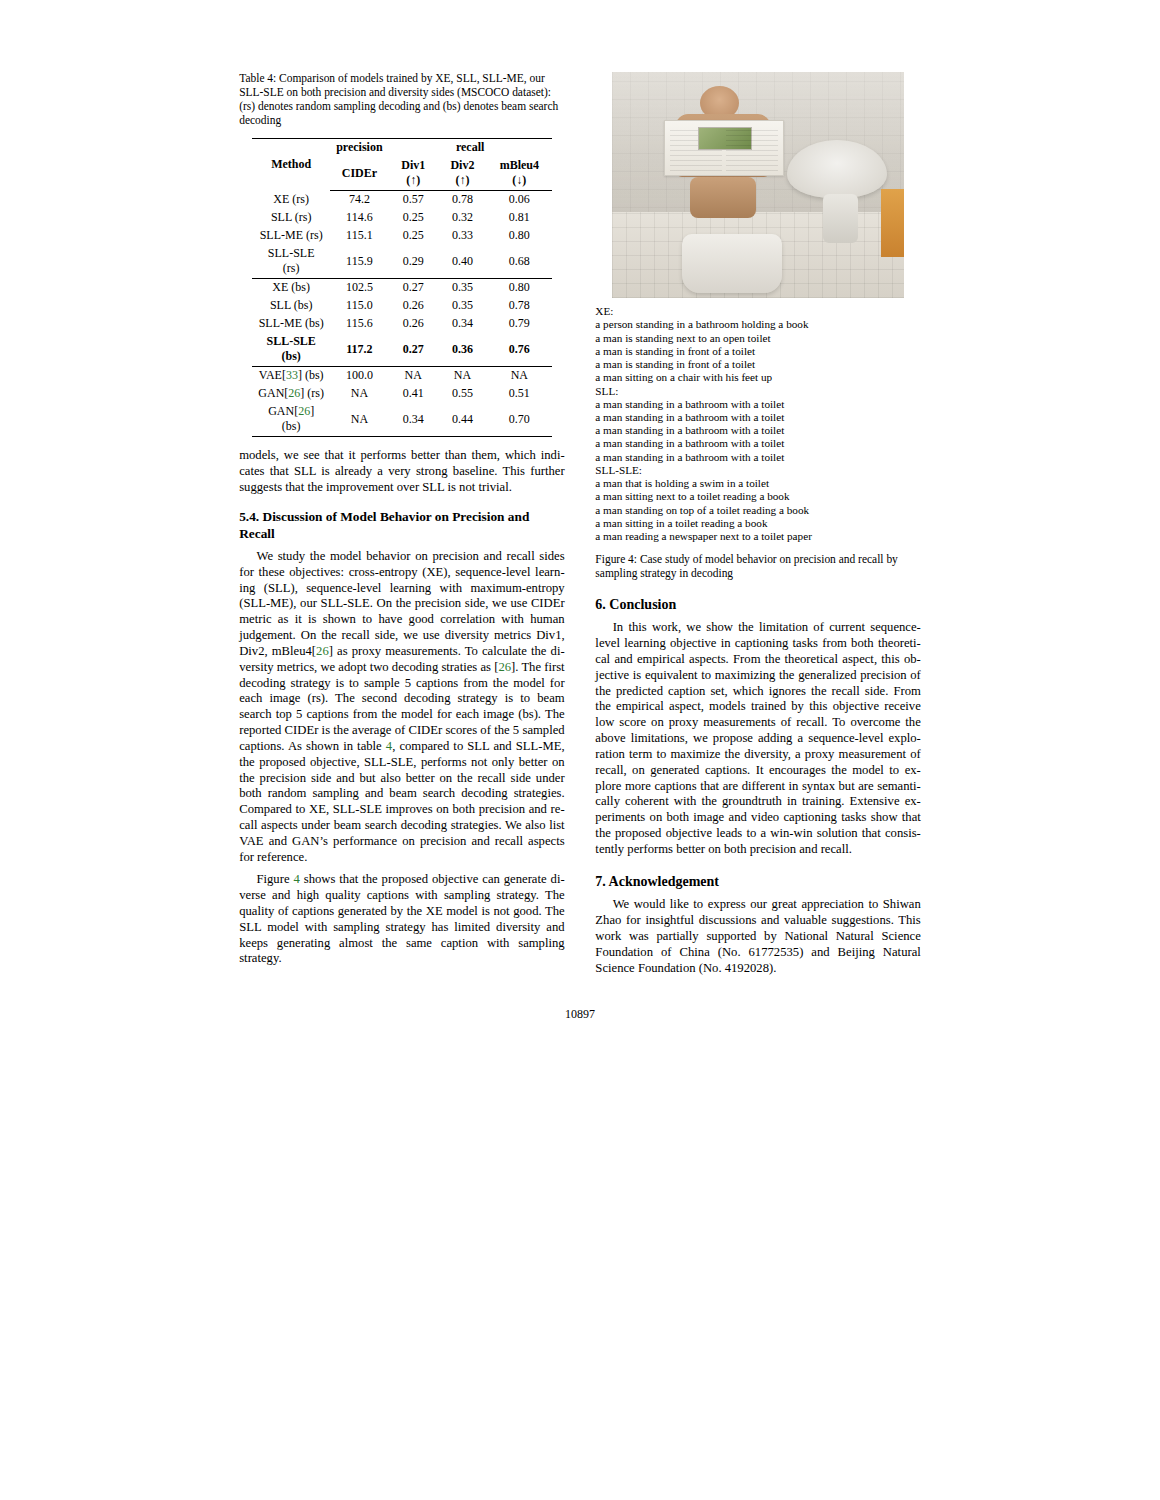Table 4: Comparison of models trained by XE, SLL, SLL-ME, our SLL-SLE on both precision and diversity sides (MSCOCO dataset): (rs) denotes random sampling decoding and (bs) denotes beam search decoding
| Method | precision | recall |
| --- | --- | --- |
| CIDEr | Div1 (↑) | Div2 (↑) | mBleu4 (↓) |
| XE (rs) | 74.2 | 0.57 | 0.78 | 0.06 |
| SLL (rs) | 114.6 | 0.25 | 0.32 | 0.81 |
| SLL-ME (rs) | 115.1 | 0.25 | 0.33 | 0.80 |
| SLL-SLE (rs) | 115.9 | 0.29 | 0.40 | 0.68 |
| XE (bs) | 102.5 | 0.27 | 0.35 | 0.80 |
| SLL (bs) | 115.0 | 0.26 | 0.35 | 0.78 |
| SLL-ME (bs) | 115.6 | 0.26 | 0.34 | 0.79 |
| SLL-SLE (bs) | 117.2 | 0.27 | 0.36 | 0.76 |
| VAE[ 33 ] (bs) | 100.0 | NA | NA | NA |
| GAN[ 26 ] (rs) | NA | 0.41 | 0.55 | 0.51 |
| GAN[ 26 ] (bs) | NA | 0.34 | 0.44 | 0.70 |
models, we see that it performs better than them, which indicates that SLL is already a very strong baseline. This further suggests that the improvement over SLL is not trivial.
5.4. Discussion of Model Behavior on Precision and Recall
We study the model behavior on precision and recall sides for these objectives: cross-entropy (XE), sequence-level learning (SLL), sequence-level learning with maximum-entropy (SLL-ME), our SLL-SLE. On the precision side, we use CIDEr metric as it is shown to have good correlation with human judgement. On the recall side, we use diversity metrics Div1, Div2, mBleu4[26] as proxy measurements. To calculate the diversity metrics, we adopt two decoding straties as [26]. The first decoding strategy is to sample 5 captions from the model for each image (rs). The second decoding strategy is to beam search top 5 captions from the model for each image (bs). The reported CIDEr is the average of CIDEr scores of the 5 sampled captions. As shown in table 4, compared to SLL and SLL-ME, the proposed objective, SLL-SLE, performs not only better on the precision side and but also better on the recall side under both random sampling and beam search decoding strategies. Compared to XE, SLL-SLE improves on both precision and recall aspects under beam search decoding strategies. We also list VAE and GAN’s performance on precision and recall aspects for reference.
Figure 4 shows that the proposed objective can generate diverse and high quality captions with sampling strategy. The quality of captions generated by the XE model is not good. The SLL model with sampling strategy has limited diversity and keeps generating almost the same caption with sampling strategy.
XE:
a person standing in a bathroom holding a book
a man is standing next to an open toilet
a man is standing in front of a toilet
a man is standing in front of a toilet
a man sitting on a chair with his feet up
SLL:
a man standing in a bathroom with a toilet
a man standing in a bathroom with a toilet
a man standing in a bathroom with a toilet
a man standing in a bathroom with a toilet
a man standing in a bathroom with a toilet
SLL-SLE:
a man that is holding a swim in a toilet
a man sitting next to a toilet reading a book
a man standing on top of a toilet reading a book
a man sitting in a toilet reading a book
a man reading a newspaper next to a toilet paper
Figure 4: Case study of model behavior on precision and recall by sampling strategy in decoding
6. Conclusion
In this work, we show the limitation of current sequence-level learning objective in captioning tasks from both theoretical and empirical aspects. From the theoretical aspect, this objective is equivalent to maximizing the generalized precision of the predicted caption set, which ignores the recall side. From the empirical aspect, models trained by this objective receive low score on proxy measurements of recall. To overcome the above limitations, we propose adding a sequence-level exploration term to maximize the diversity, a proxy measurement of recall, on generated captions. It encourages the model to explore more captions that are different in syntax but are semantically coherent with the groundtruth in training. Extensive experiments on both image and video captioning tasks show that the proposed objective leads to a win-win solution that consistently performs better on both precision and recall.
7. Acknowledgement
We would like to express our great appreciation to Shiwan Zhao for insightful discussions and valuable suggestions. This work was partially supported by National Natural Science Foundation of China (No. 61772535) and Beijing Natural Science Foundation (No. 4192028).
10897